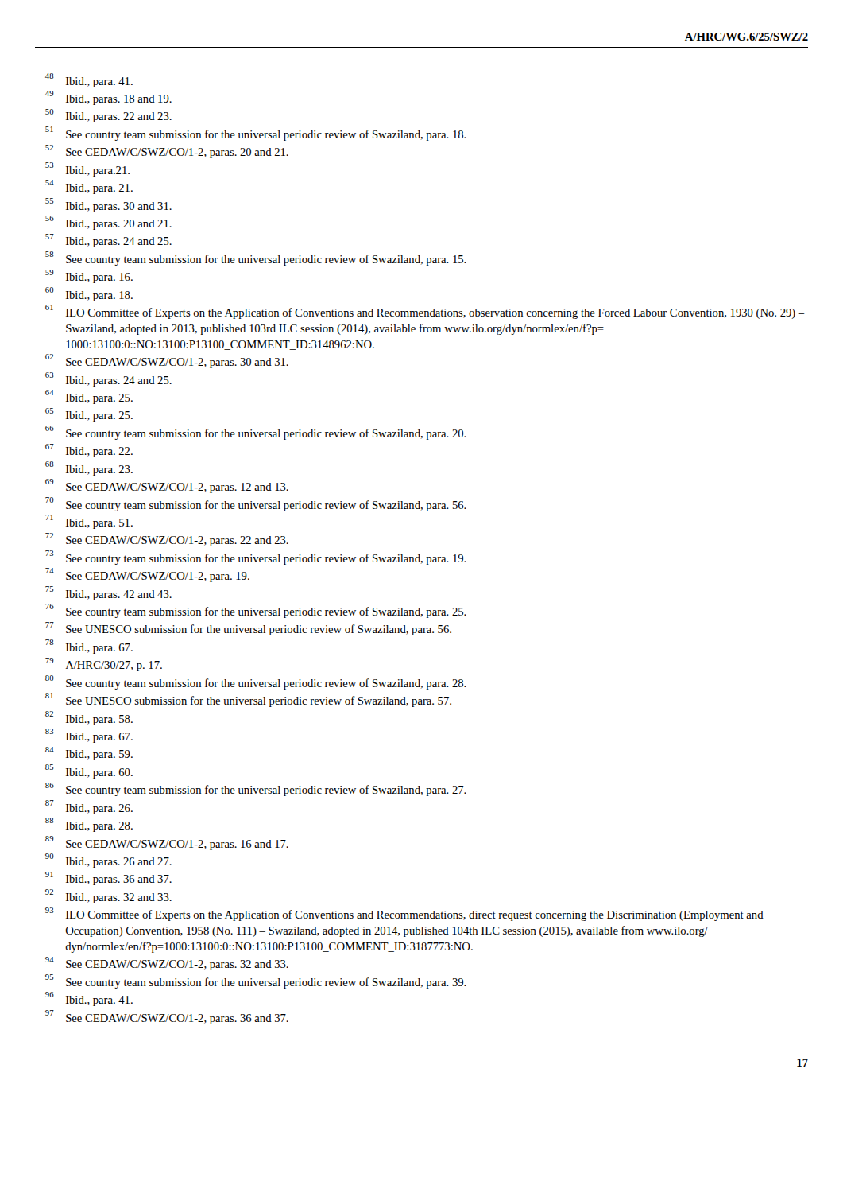A/HRC/WG.6/25/SWZ/2
Ibid., para. 41.
Ibid., paras. 18 and 19.
Ibid., paras. 22 and 23.
See country team submission for the universal periodic review of Swaziland, para. 18.
See CEDAW/C/SWZ/CO/1-2, paras. 20 and 21.
Ibid., para.21.
Ibid., para. 21.
Ibid., paras. 30 and 31.
Ibid., paras. 20 and 21.
Ibid., paras. 24 and 25.
See country team submission for the universal periodic review of Swaziland, para. 15.
Ibid., para. 16.
Ibid., para. 18.
ILO Committee of Experts on the Application of Conventions and Recommendations, observation concerning the Forced Labour Convention, 1930 (No. 29) – Swaziland, adopted in 2013, published 103rd ILC session (2014), available from www.ilo.org/dyn/normlex/en/f?p=
1000:13100:0::NO:13100:P13100_COMMENT_ID:3148962:NO.
See CEDAW/C/SWZ/CO/1-2, paras. 30 and 31.
Ibid., paras. 24 and 25.
Ibid., para. 25.
Ibid., para. 25.
See country team submission for the universal periodic review of Swaziland, para. 20.
Ibid., para. 22.
Ibid., para. 23.
See CEDAW/C/SWZ/CO/1-2, paras. 12 and 13.
See country team submission for the universal periodic review of Swaziland, para. 56.
Ibid., para. 51.
See CEDAW/C/SWZ/CO/1-2, paras. 22 and 23.
See country team submission for the universal periodic review of Swaziland, para. 19.
See CEDAW/C/SWZ/CO/1-2, para. 19.
Ibid., paras. 42 and 43.
See country team submission for the universal periodic review of Swaziland, para. 25.
See UNESCO submission for the universal periodic review of Swaziland, para. 56.
Ibid., para. 67.
A/HRC/30/27, p. 17.
See country team submission for the universal periodic review of Swaziland, para. 28.
See UNESCO submission for the universal periodic review of Swaziland, para. 57.
Ibid., para. 58.
Ibid., para. 67.
Ibid., para. 59.
Ibid., para. 60.
See country team submission for the universal periodic review of Swaziland, para. 27.
Ibid., para. 26.
Ibid., para. 28.
See CEDAW/C/SWZ/CO/1-2, paras. 16 and 17.
Ibid., paras. 26 and 27.
Ibid., paras. 36 and 37.
Ibid., paras. 32 and 33.
ILO Committee of Experts on the Application of Conventions and Recommendations, direct request concerning the Discrimination (Employment and Occupation) Convention, 1958 (No. 111) – Swaziland, adopted in 2014, published 104th ILC session (2015), available from www.ilo.org/
dyn/normlex/en/f?p=1000:13100:0::NO:13100:P13100_COMMENT_ID:3187773:NO.
See CEDAW/C/SWZ/CO/1-2, paras. 32 and 33.
See country team submission for the universal periodic review of Swaziland, para. 39.
Ibid., para. 41.
See CEDAW/C/SWZ/CO/1-2, paras. 36 and 37.
17